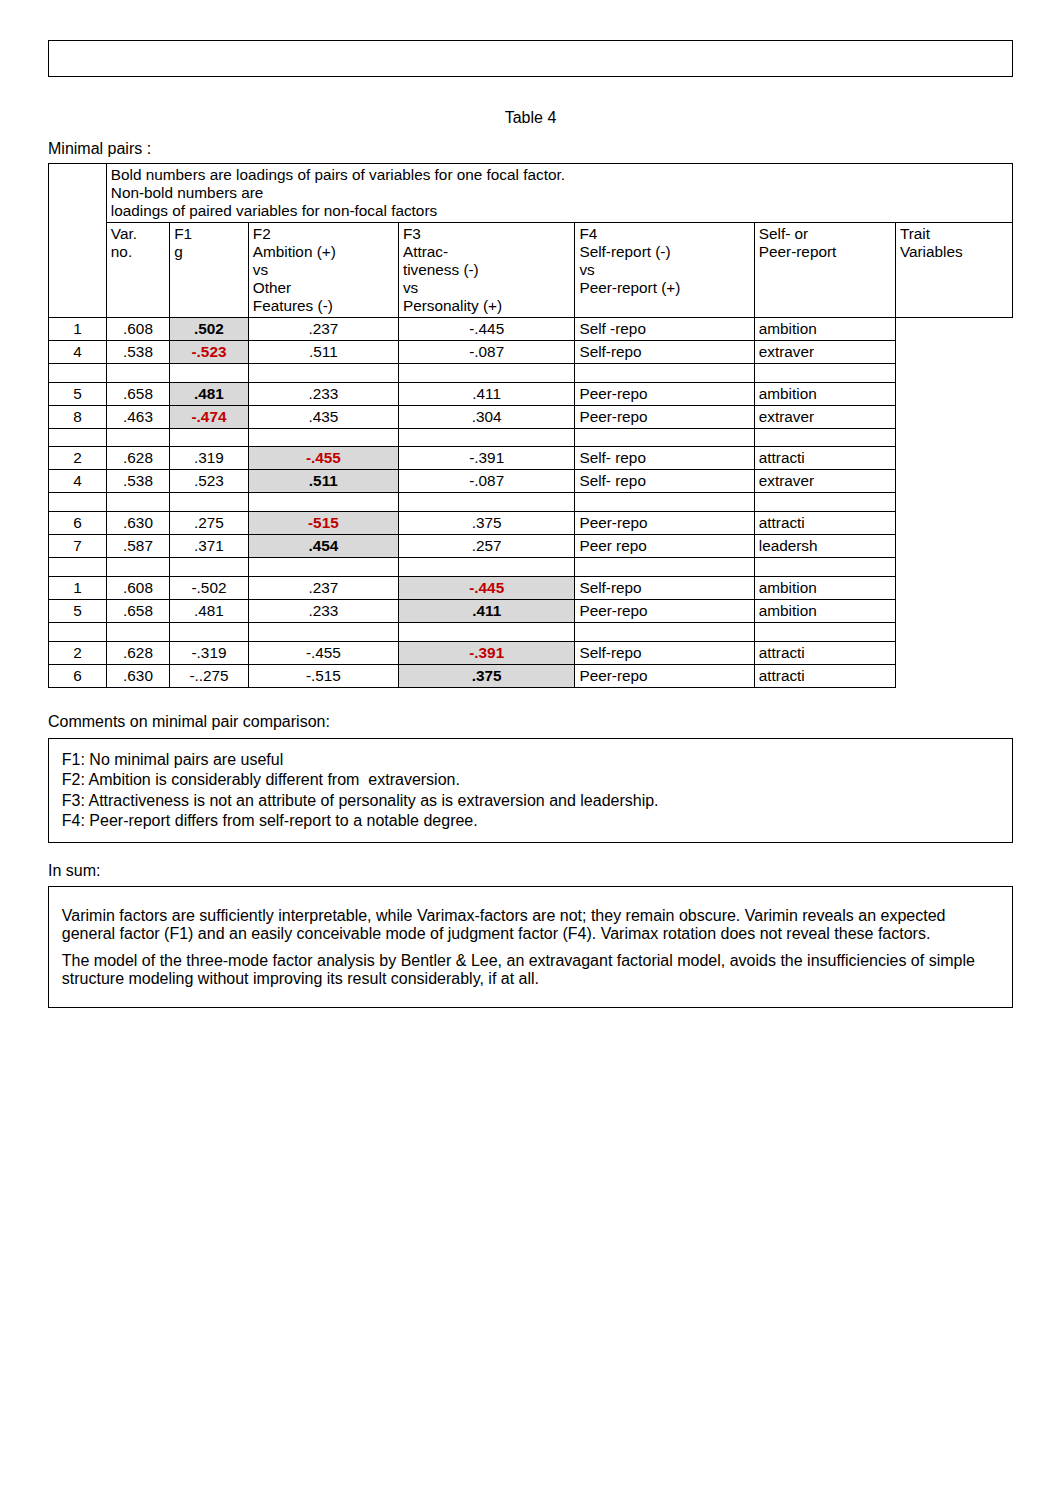Table 4
Minimal pairs :
| | Bold numbers are loadings of pairs of variables for one focal factor. Non-bold numbers are loadings of paired variables for non-focal factors |
| Var. no. | F1 g | F2 Ambition (+) vs Other Features (-) | F3 Attrac- tiveness (-) vs Personality (+) | F4 Self-report (-) vs Peer-report (+) | Self- or Peer-report | Trait Variables |
| 1 | .608 | .502 | .237 | -.445 | Self -repo | ambition |
| 4 | .538 | -.523 | .511 | -.087 | Self-repo | extraver |
| 5 | .658 | .481 | .233 | .411 | Peer-repo | ambition |
| 8 | .463 | -.474 | .435 | .304 | Peer-repo | extraver |
| 2 | .628 | .319 | -.455 | -.391 | Self- repo | attracti |
| 4 | .538 | .523 | .511 | -.087 | Self- repo | extraver |
| 6 | .630 | .275 | -515 | .375 | Peer-repo | attracti |
| 7 | .587 | .371 | .454 | .257 | Peer repo | leadersh |
| 1 | .608 | -.502 | .237 | -.445 | Self-repo | ambition |
| 5 | .658 | .481 | .233 | .411 | Peer-repo | ambition |
| 2 | .628 | -.319 | -.455 | -.391 | Self-repo | attracti |
| 6 | .630 | -..275 | -.515 | .375 | Peer-repo | attracti |
Comments on minimal pair comparison:
F1: No minimal pairs are useful
F2: Ambition is considerably different from extraversion.
F3: Attractiveness is not an attribute of personality as is extraversion and leadership.
F4: Peer-report differs from self-report to a notable degree.
In sum:
Varimin factors are sufficiently interpretable, while Varimax-factors are not; they remain obscure. Varimin reveals an expected general factor (F1) and an easily conceivable mode of judgment factor (F4). Varimax rotation does not reveal these factors.
The model of the three-mode factor analysis by Bentler & Lee, an extravagant factorial model, avoids the insufficiencies of simple structure modeling without improving its result considerably, if at all.